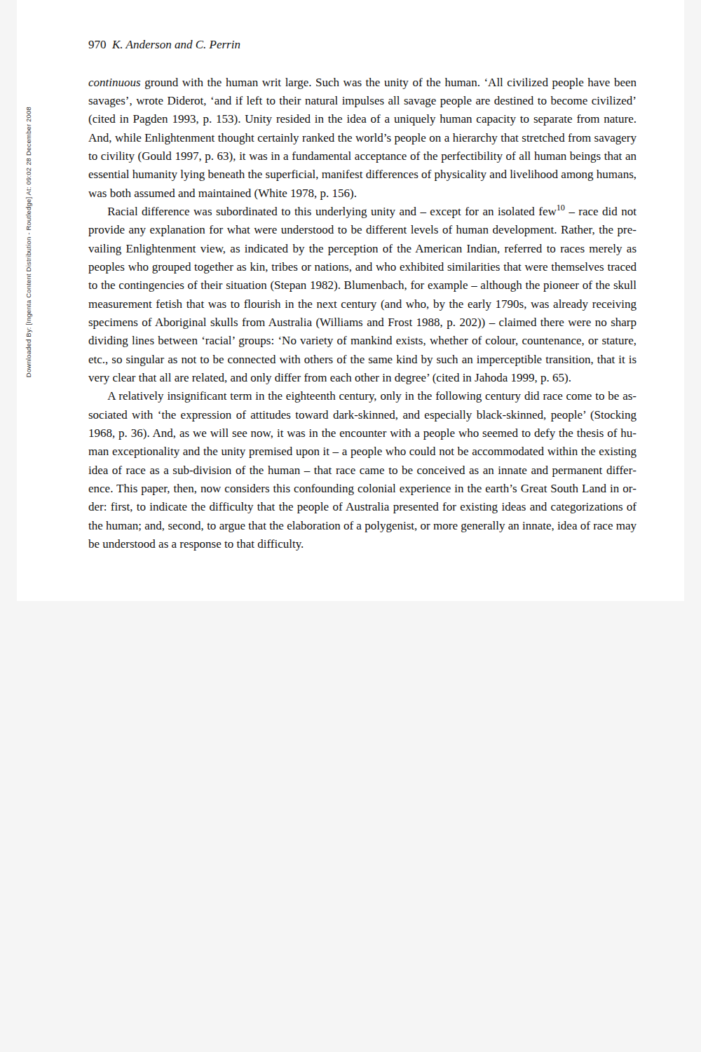Downloaded By: [Ingenta Content Distribution - Routledge] At: 09:02 28 December 2008
970 K. Anderson and C. Perrin
continuous ground with the human writ large. Such was the unity of the human. ‘All civilized people have been savages’, wrote Diderot, ‘and if left to their natural impulses all savage people are destined to become civilized’ (cited in Pagden 1993, p. 153). Unity resided in the idea of a uniquely human capacity to separate from nature. And, while Enlightenment thought certainly ranked the world’s people on a hierarchy that stretched from savagery to civility (Gould 1997, p. 63), it was in a fundamental acceptance of the perfectibility of all human beings that an essential humanity lying beneath the superficial, manifest differences of physicality and livelihood among humans, was both assumed and maintained (White 1978, p. 156).
Racial difference was subordinated to this underlying unity and – except for an isolated few10 – race did not provide any explanation for what were understood to be different levels of human development. Rather, the prevailing Enlightenment view, as indicated by the perception of the American Indian, referred to races merely as peoples who grouped together as kin, tribes or nations, and who exhibited similarities that were themselves traced to the contingencies of their situation (Stepan 1982). Blumenbach, for example – although the pioneer of the skull measurement fetish that was to flourish in the next century (and who, by the early 1790s, was already receiving specimens of Aboriginal skulls from Australia (Williams and Frost 1988, p. 202)) – claimed there were no sharp dividing lines between ‘racial’ groups: ‘No variety of mankind exists, whether of colour, countenance, or stature, etc., so singular as not to be connected with others of the same kind by such an imperceptible transition, that it is very clear that all are related, and only differ from each other in degree’ (cited in Jahoda 1999, p. 65).
A relatively insignificant term in the eighteenth century, only in the following century did race come to be associated with ‘the expression of attitudes toward dark-skinned, and especially black-skinned, people’ (Stocking 1968, p. 36). And, as we will see now, it was in the encounter with a people who seemed to defy the thesis of human exceptionality and the unity premised upon it – a people who could not be accommodated within the existing idea of race as a sub-division of the human – that race came to be conceived as an innate and permanent difference. This paper, then, now considers this confounding colonial experience in the earth’s Great South Land in order: first, to indicate the difficulty that the people of Australia presented for existing ideas and categorizations of the human; and, second, to argue that the elaboration of a polygenist, or more generally an innate, idea of race may be understood as a response to that difficulty.